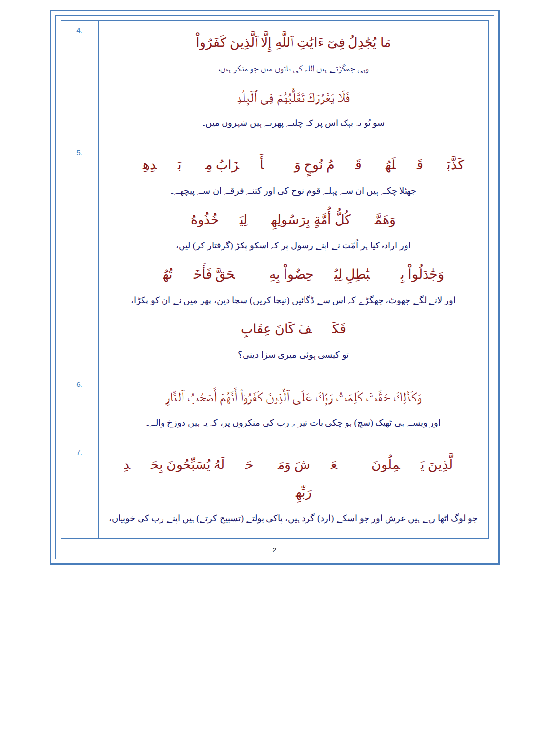| مَا يُجَٰدِلُ فِىٓ ءَايَٰتِ ٱللَّهِ إِلَّا ٱلَّذِينَ كَفَرُواْ وہی جھگڑتے ہیں اللہ کی باتوں میں جو منکر ہیں، فَلَا يَغۡرُرۡكَ تَقَلُّبُهُمۡ فِى ٱلۡبِلَٰدِ سو تُو نہ بہک اس پر کہ چلتے پھرتے ہیں شہروں میں۔ | 4. |
| كَذَّبَتۡ قَبۡلَهُمۡ قَوۡمُ نُوحٍ وَٱلۡأَحۡزَابُ مِنۡ بَعۡدِهِمۡ جھٹلا چکے ہیں ان سے پہلے قوم نوح کی اور کتنے فرقے ان سے پیچھے۔ وَهَمَّتۡ كُلُّ أُمَّةٍ بِرَسُولِهِمۡ لِيَأۡخُذُوهُ اور ارادہ کیا ہر اُمّت نے اپنے رسول پر کہ اسکو پکڑ (گرفتار کر) لیں، وَجَٰدَلُواْ بِٱلۡبَٰطِلِ لِيُدۡحِضُواْ بِهِ ٱلۡحَقَّ فَأَخَذۡتُهُمۡ اور لانے لگے جھوٹ، جھگڑے کہ اس سے ڈگائیں (نیچا کریں) سچا دین، پھر میں نے ان کو پکڑا، فَكَيۡفَ كَانَ عِقَابِ تو کیسی ہوئی میری سزا دینی؟ | 5. |
| وَكَذَٰلِكَ حَقَّتۡ كَلِمَتُ رَبِّكَ عَلَى ٱلَّذِينَ كَفَرُوٓاْ أَنَّهُمۡ أَصۡحَٰبُ ٱلنَّارِ اور ویسے ہی ٹھیک (سچ) ہو چکی بات تیرے رب کی منکروں پر، کہ یہ ہیں دوزخ والے۔ | 6. |
| ٱلَّذِينَ يَحۡمِلُونَ ٱلۡعَرۡشَ وَمَنۡ حَوۡلَهُ يُسَبِّحُونَ بِحَمۡدِ رَبِّهِمۡ جو لوگ اٹھا رہے ہیں عرش اور جو اسکے (ارد) گرد ہیں، پاکی بولتے (تسبیح کرتے) ہیں اپنے رب کی خوبیاں، | 7. |
2